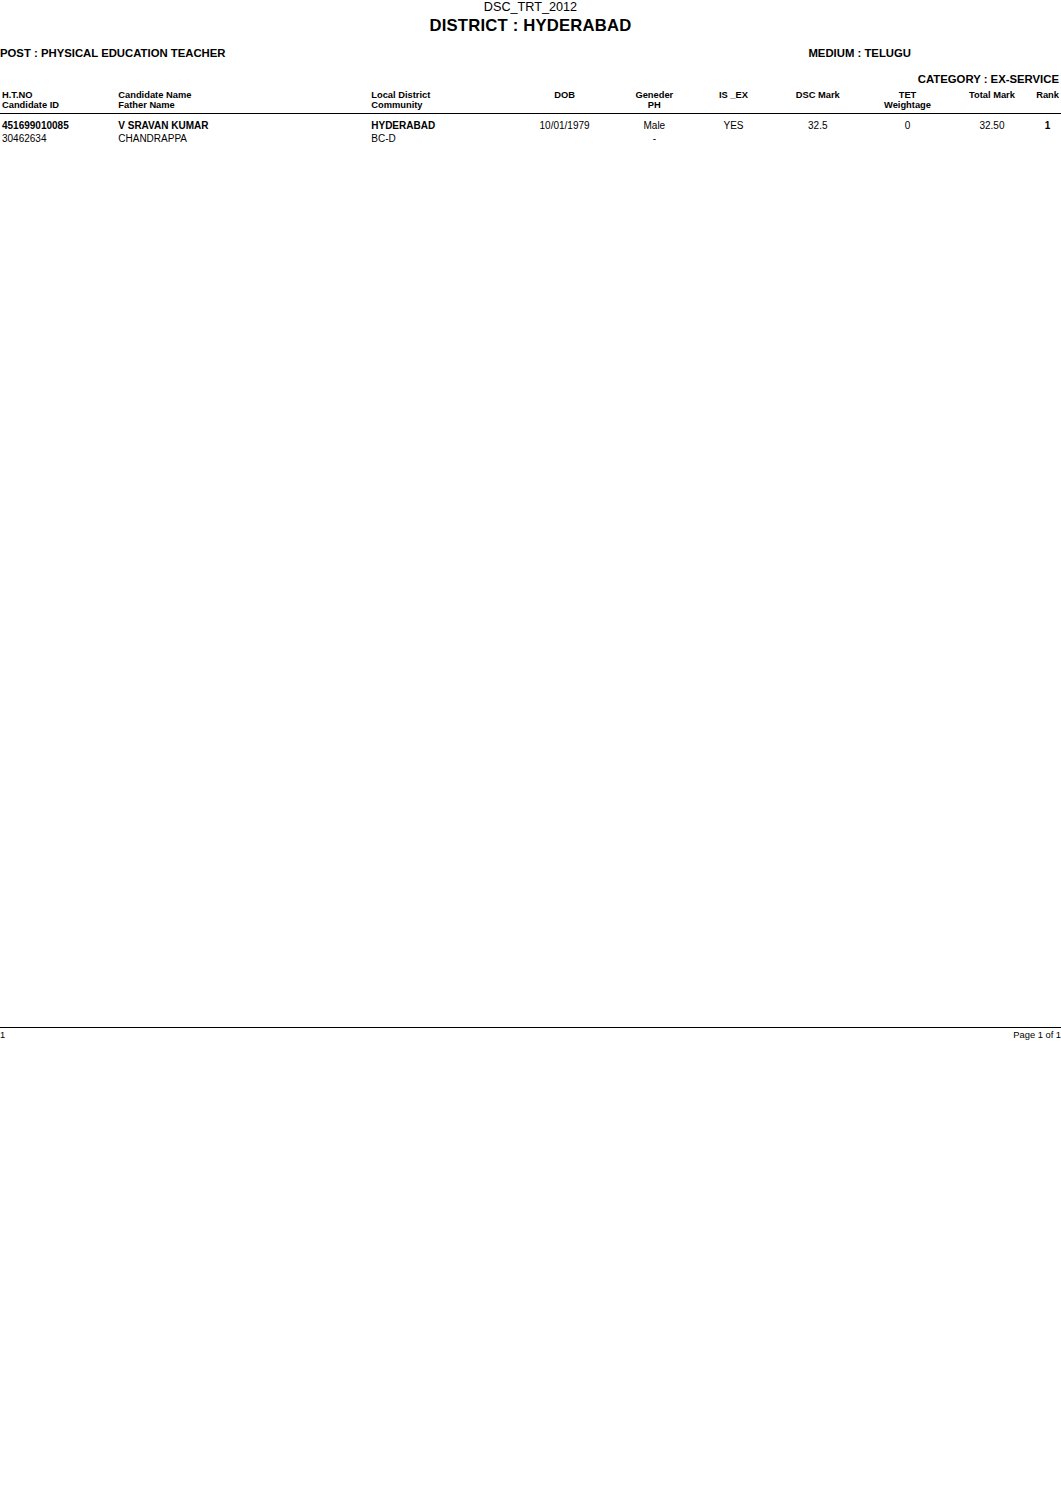DSC_TRT_2012
DISTRICT : HYDERABAD
POST : PHYSICAL EDUCATION TEACHER MEDIUM : TELUGU
CATEGORY : EX-SERVICE
| H.T.NO | Candidate Name | Local District | DOB | Geneder | IS _EX | DSC Mark | TET | Total Mark | Rank |
| --- | --- | --- | --- | --- | --- | --- | --- | --- | --- |
| Candidate ID | Father Name | Community | | PH | | | Weightage | | |
| 451699010085 | V SRAVAN KUMAR | HYDERABAD | 10/01/1979 | Male | YES | 32.5 | 0 | 32.50 | 1 |
| 30462634 | CHANDRAPPA | BC-D | | - | | | | | |
1 Page 1 of 1